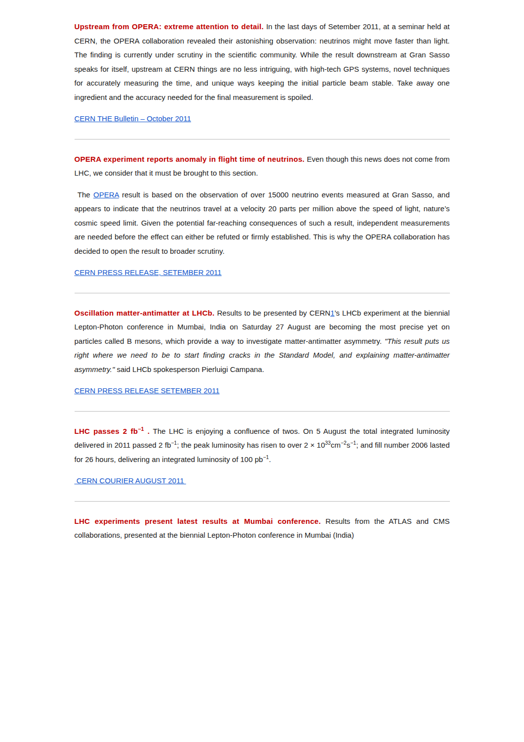Upstream from OPERA: extreme attention to detail. In the last days of Setember 2011, at a seminar held at CERN, the OPERA collaboration revealed their astonishing observation: neutrinos might move faster than light. The finding is currently under scrutiny in the scientific community. While the result downstream at Gran Sasso speaks for itself, upstream at CERN things are no less intriguing, with high-tech GPS systems, novel techniques for accurately measuring the time, and unique ways keeping the initial particle beam stable. Take away one ingredient and the accuracy needed for the final measurement is spoiled.
CERN THE Bulletin – October 2011
OPERA experiment reports anomaly in flight time of neutrinos. Even though this news does not come from LHC, we consider that it must be brought to this section.
The OPERA result is based on the observation of over 15000 neutrino events measured at Gran Sasso, and appears to indicate that the neutrinos travel at a velocity 20 parts per million above the speed of light, nature’s cosmic speed limit. Given the potential far-reaching consequences of such a result, independent measurements are needed before the effect can either be refuted or firmly established. This is why the OPERA collaboration has decided to open the result to broader scrutiny.
CERN PRESS RELEASE, SETEMBER 2011
Oscillation matter-antimatter at LHCb. Results to be presented by CERN1’s LHCb experiment at the biennial Lepton-Photon conference in Mumbai, India on Saturday 27 August are becoming the most precise yet on particles called B mesons, which provide a way to investigate matter-antimatter asymmetry. "This result puts us right where we need to be to start finding cracks in the Standard Model, and explaining matter-antimatter asymmetry." said LHCb spokesperson Pierluigi Campana.
CERN PRESS RELEASE SETEMBER 2011
LHC passes 2 fb−1 . The LHC is enjoying a confluence of twos. On 5 August the total integrated luminosity delivered in 2011 passed 2 fb−1; the peak luminosity has risen to over 2 × 1033cm−2s−1; and fill number 2006 lasted for 26 hours, delivering an integrated luminosity of 100 pb−1.
CERN COURIER AUGUST 2011
LHC experiments present latest results at Mumbai conference. Results from the ATLAS and CMS collaborations, presented at the biennial Lepton-Photon conference in Mumbai (India)